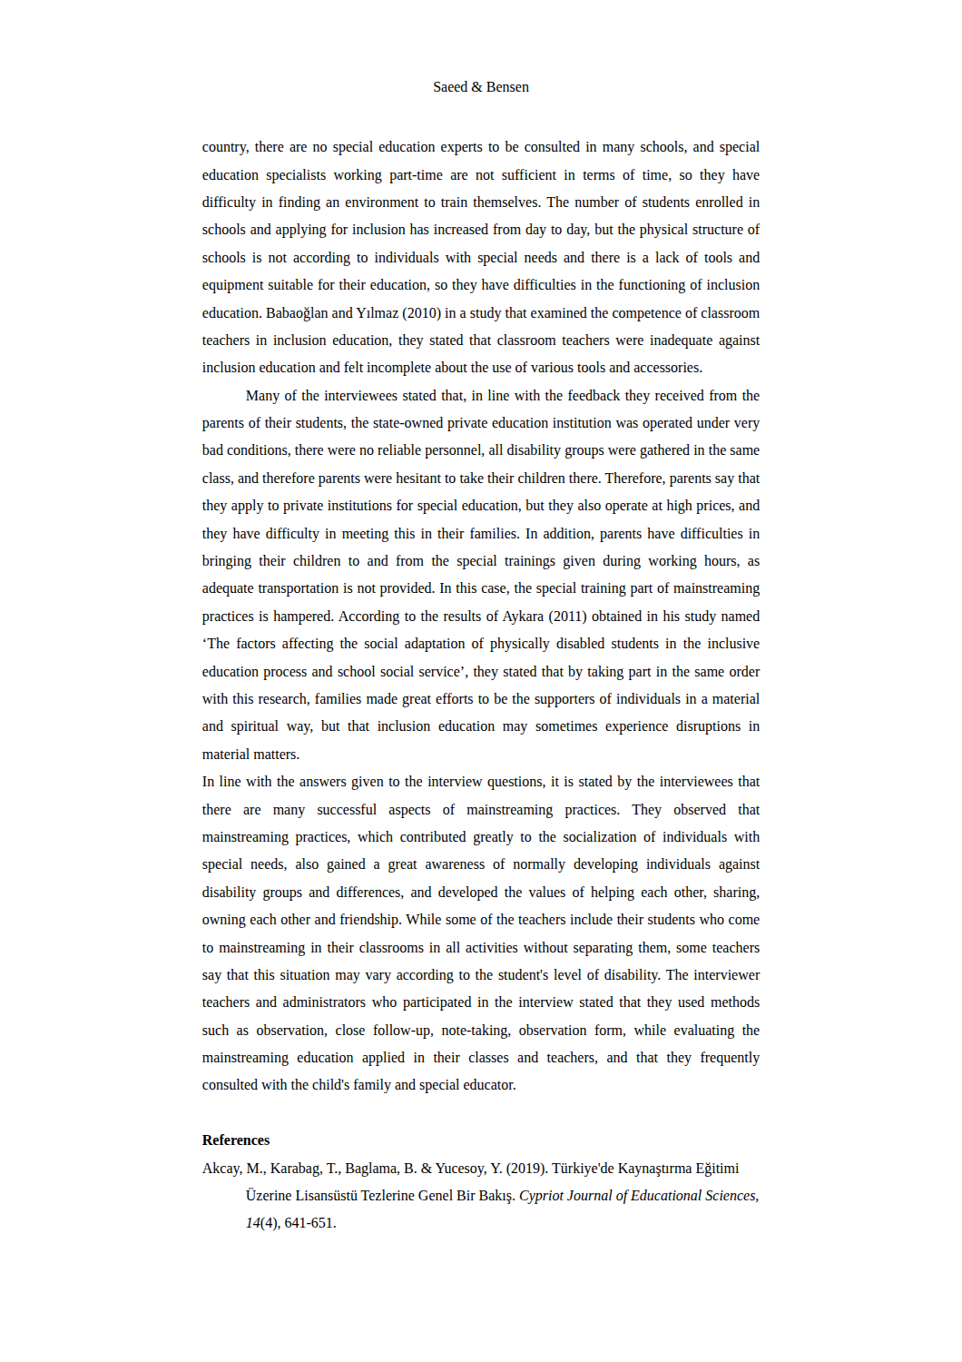Saeed & Bensen
country, there are no special education experts to be consulted in many schools, and special education specialists working part-time are not sufficient in terms of time, so they have difficulty in finding an environment to train themselves. The number of students enrolled in schools and applying for inclusion has increased from day to day, but the physical structure of schools is not according to individuals with special needs and there is a lack of tools and equipment suitable for their education, so they have difficulties in the functioning of inclusion education. Babaoğlan and Yılmaz (2010) in a study that examined the competence of classroom teachers in inclusion education, they stated that classroom teachers were inadequate against inclusion education and felt incomplete about the use of various tools and accessories.
Many of the interviewees stated that, in line with the feedback they received from the parents of their students, the state-owned private education institution was operated under very bad conditions, there were no reliable personnel, all disability groups were gathered in the same class, and therefore parents were hesitant to take their children there. Therefore, parents say that they apply to private institutions for special education, but they also operate at high prices, and they have difficulty in meeting this in their families. In addition, parents have difficulties in bringing their children to and from the special trainings given during working hours, as adequate transportation is not provided. In this case, the special training part of mainstreaming practices is hampered. According to the results of Aykara (2011) obtained in his study named ‘The factors affecting the social adaptation of physically disabled students in the inclusive education process and school social service’, they stated that by taking part in the same order with this research, families made great efforts to be the supporters of individuals in a material and spiritual way, but that inclusion education may sometimes experience disruptions in material matters.
In line with the answers given to the interview questions, it is stated by the interviewees that there are many successful aspects of mainstreaming practices. They observed that mainstreaming practices, which contributed greatly to the socialization of individuals with special needs, also gained a great awareness of normally developing individuals against disability groups and differences, and developed the values of helping each other, sharing, owning each other and friendship. While some of the teachers include their students who come to mainstreaming in their classrooms in all activities without separating them, some teachers say that this situation may vary according to the student's level of disability. The interviewer teachers and administrators who participated in the interview stated that they used methods such as observation, close follow-up, note-taking, observation form, while evaluating the mainstreaming education applied in their classes and teachers, and that they frequently consulted with the child's family and special educator.
References
Akcay, M., Karabag, T., Baglama, B. & Yucesoy, Y. (2019). Türkiye'de Kaynaştırma Eğitimi Üzerine Lisansüstü Tezlerine Genel Bir Bakış. Cypriot Journal of Educational Sciences, 14(4), 641-651.